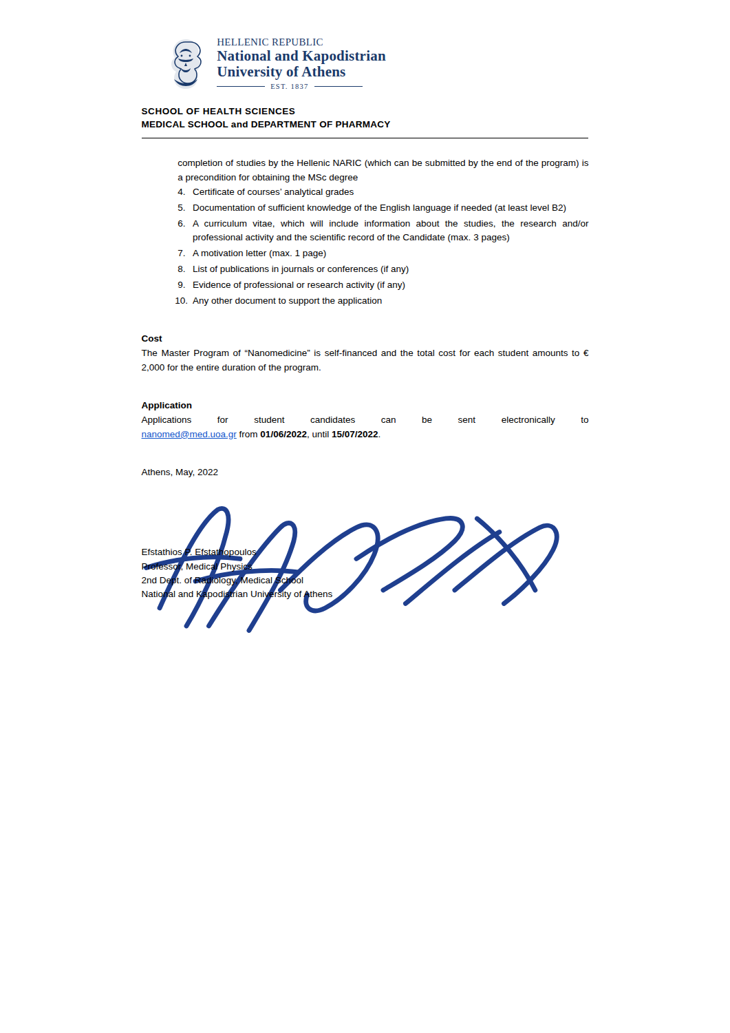HELLENIC REPUBLIC
National and Kapodistrian
University of Athens
EST. 1837
SCHOOL OF HEALTH SCIENCES
MEDICAL SCHOOL and DEPARTMENT OF PHARMACY
completion of studies by the Hellenic NARIC (which can be submitted by the end of the program) is a precondition for obtaining the MSc degree
Certificate of courses’ analytical grades
Documentation of sufficient knowledge of the English language if needed (at least level B2)
A curriculum vitae, which will include information about the studies, the research and/or professional activity and the scientific record of the Candidate (max. 3 pages)
A motivation letter (max. 1 page)
List of publications in journals or conferences (if any)
Evidence of professional or research activity (if any)
Any other document to support the application
Cost
The Master Program of “Nanomedicine” is self-financed and the total cost for each student amounts to € 2,000 for the entire duration of the program.
Application
Applications for student candidates can be sent electronically to nanomed@med.uoa.gr from 01/06/2022, until 15/07/2022.
Athens, May, 2022
Efstathios P. Efstathopoulos
Professor, Medical Physics
2nd Dept. of Radiology, Medical School
National and Kapodistrian University of Athens